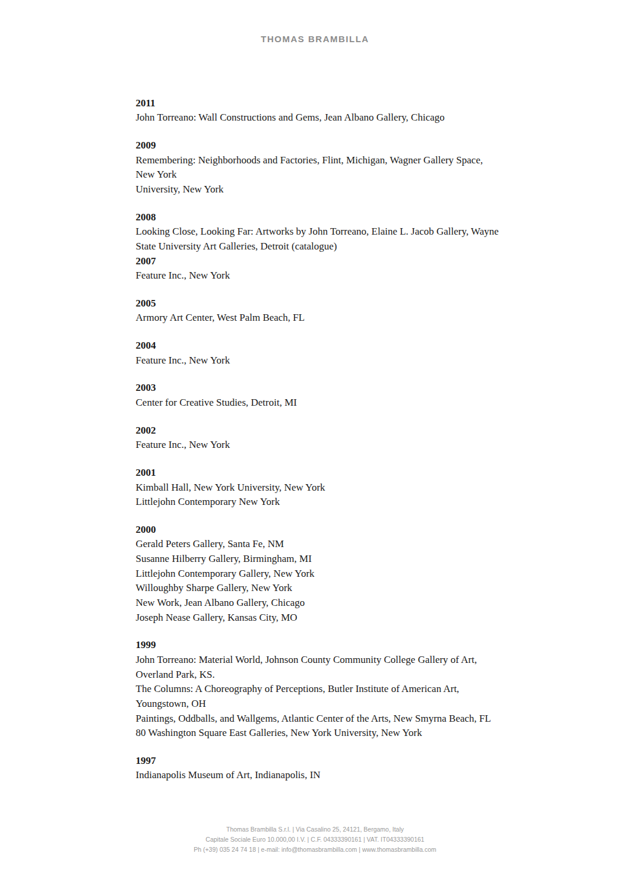THOMAS BRAMBILLA
2011
John Torreano: Wall Constructions and Gems, Jean Albano Gallery, Chicago
2009
Remembering: Neighborhoods and Factories, Flint, Michigan, Wagner Gallery Space, New York
University, New York
2008
Looking Close, Looking Far: Artworks by John Torreano, Elaine L. Jacob Gallery, Wayne State University Art Galleries, Detroit (catalogue)
2007
Feature Inc., New York
2005
Armory Art Center, West Palm Beach, FL
2004
Feature Inc., New York
2003
Center for Creative Studies, Detroit, MI
2002
Feature Inc., New York
2001
Kimball Hall, New York University, New York
Littlejohn Contemporary New York
2000
Gerald Peters Gallery, Santa Fe, NM
Susanne Hilberry Gallery, Birmingham, MI
Littlejohn Contemporary Gallery, New York
Willoughby Sharpe Gallery, New York
New Work, Jean Albano Gallery, Chicago
Joseph Nease Gallery, Kansas City, MO
1999
John Torreano: Material World, Johnson County Community College Gallery of Art, Overland Park, KS.
The Columns: A Choreography of Perceptions, Butler Institute of American Art, Youngstown, OH
Paintings, Oddballs, and Wallgems, Atlantic Center of the Arts, New Smyrna Beach, FL
80 Washington Square East Galleries, New York University, New York
1997
Indianapolis Museum of Art, Indianapolis, IN
Thomas Brambilla S.r.l. | Via Casalino 25, 24121, Bergamo, Italy
Capitale Sociale Euro 10.000,00 I.V. | C.F. 04333390161 | VAT. IT04333390161
Ph (+39) 035 24 74 18 | e-mail: info@thomasbrambilla.com | www.thomasbrambilla.com